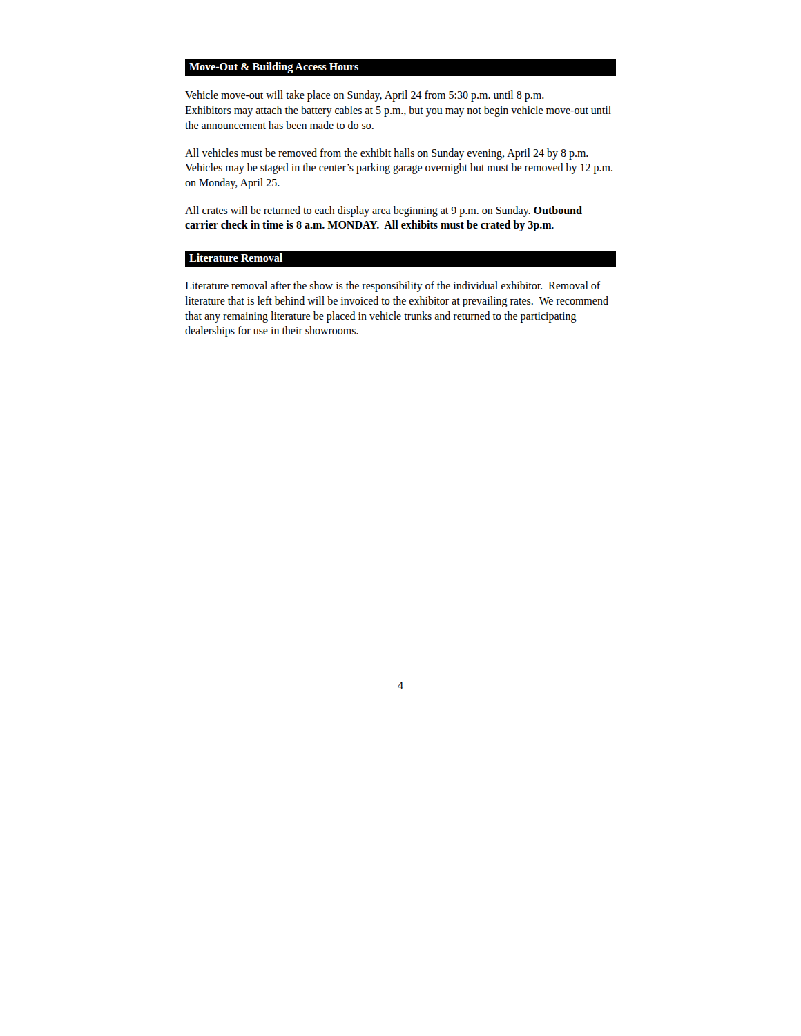Move-Out & Building Access Hours
Vehicle move-out will take place on Sunday, April 24 from 5:30 p.m. until 8 p.m.
Exhibitors may attach the battery cables at 5 p.m., but you may not begin vehicle move-out until the announcement has been made to do so.
All vehicles must be removed from the exhibit halls on Sunday evening, April 24 by 8 p.m. Vehicles may be staged in the center’s parking garage overnight but must be removed by 12 p.m. on Monday, April 25.
All crates will be returned to each display area beginning at 9 p.m. on Sunday. Outbound carrier check in time is 8 a.m. MONDAY. All exhibits must be crated by 3p.m.
Literature Removal
Literature removal after the show is the responsibility of the individual exhibitor. Removal of literature that is left behind will be invoiced to the exhibitor at prevailing rates. We recommend that any remaining literature be placed in vehicle trunks and returned to the participating dealerships for use in their showrooms.
4